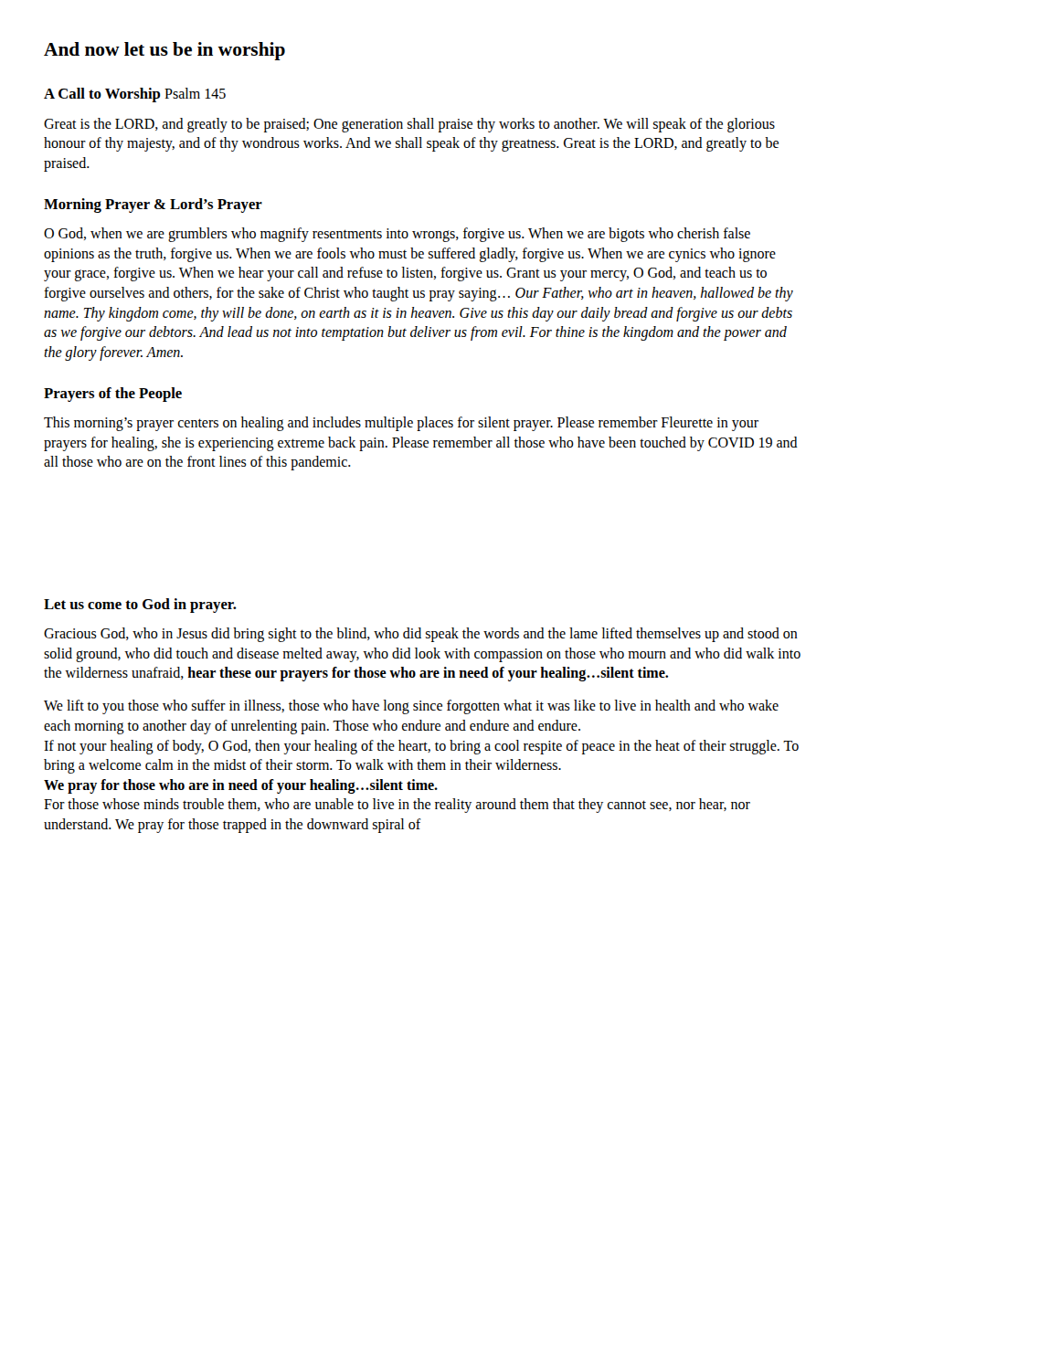And now let us be in worship
A Call to Worship Psalm 145
Great is the LORD, and greatly to be praised; One generation shall praise thy works to another. We will speak of the glorious honour of thy majesty, and of thy wondrous works. And we shall speak of thy greatness. Great is the LORD, and greatly to be praised.
Morning Prayer & Lord’s Prayer
O God, when we are grumblers who magnify resentments into wrongs, forgive us. When we are bigots who cherish false opinions as the truth, forgive us. When we are fools who must be suffered gladly, forgive us. When we are cynics who ignore your grace, forgive us. When we hear your call and refuse to listen, forgive us. Grant us your mercy, O God, and teach us to forgive ourselves and others, for the sake of Christ who taught us pray saying… Our Father, who art in heaven, hallowed be thy name. Thy kingdom come, thy will be done, on earth as it is in heaven. Give us this day our daily bread and forgive us our debts as we forgive our debtors. And lead us not into temptation but deliver us from evil. For thine is the kingdom and the power and the glory forever. Amen.
Prayers of the People
This morning’s prayer centers on healing and includes multiple places for silent prayer. Please remember Fleurette in your prayers for healing, she is experiencing extreme back pain. Please remember all those who have been touched by COVID 19 and all those who are on the front lines of this pandemic.
Let us come to God in prayer.
Gracious God, who in Jesus did bring sight to the blind, who did speak the words and the lame lifted themselves up and stood on solid ground, who did touch and disease melted away, who did look with compassion on those who mourn and who did walk into the wilderness unafraid, hear these our prayers for those who are in need of your healing…silent time.
We lift to you those who suffer in illness, those who have long since forgotten what it was like to live in health and who wake each morning to another day of unrelenting pain. Those who endure and endure and endure.
If not your healing of body, O God, then your healing of the heart, to bring a cool respite of peace in the heat of their struggle. To bring a welcome calm in the midst of their storm. To walk with them in their wilderness.
We pray for those who are in need of your healing…silent time.
For those whose minds trouble them, who are unable to live in the reality around them that they cannot see, nor hear, nor understand. We pray for those trapped in the downward spiral of